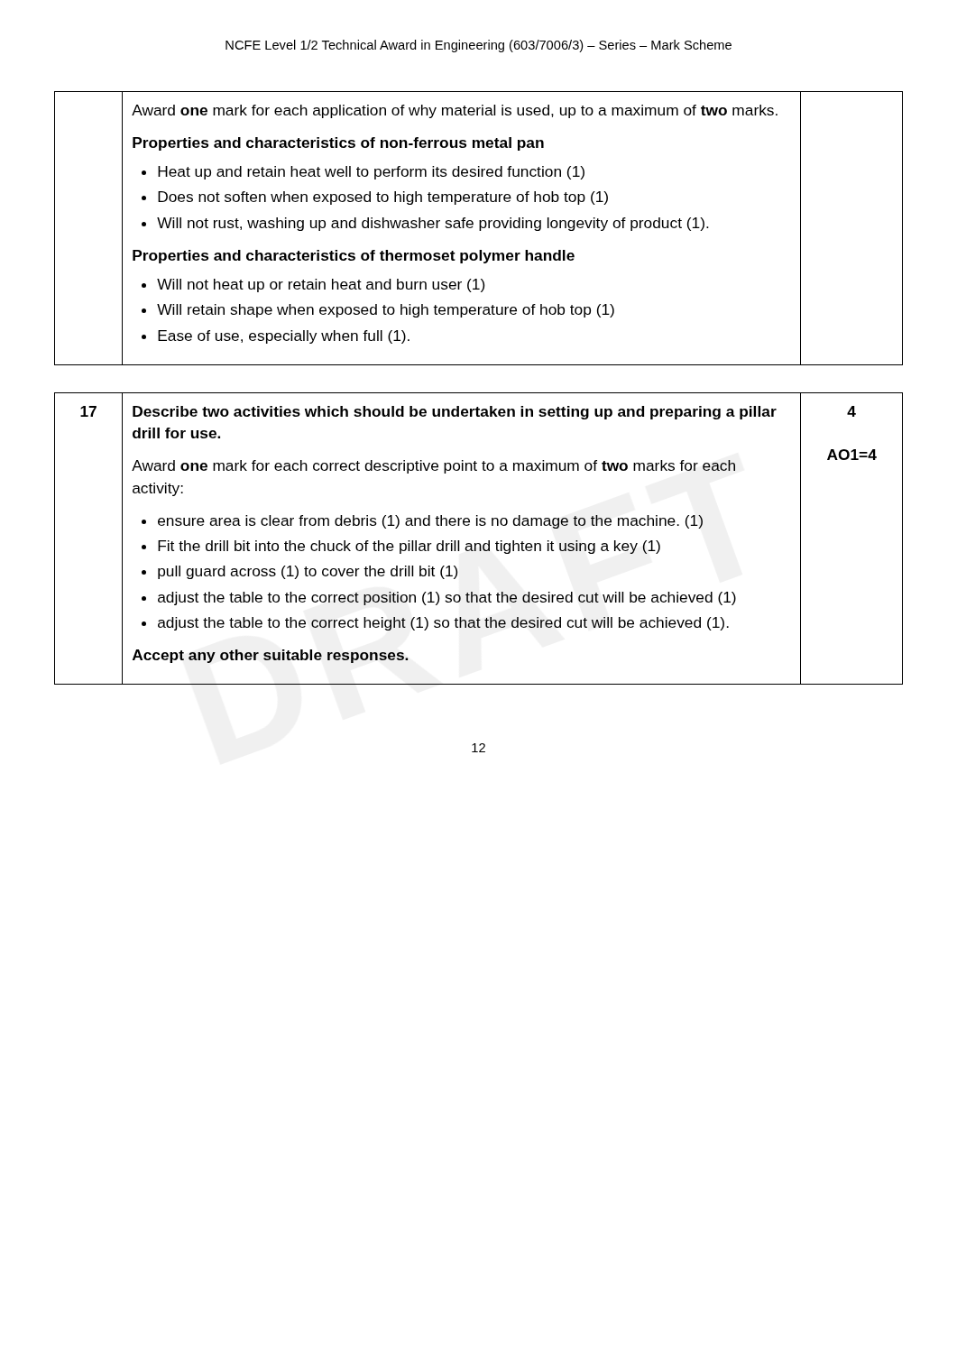DRAFT
NCFE Level 1/2 Technical Award in Engineering (603/7006/3) – Series – Mark Scheme
| | Award one mark for each application of why material is used, up to a maximum of two marks. Properties and characteristics of non-ferrous metal pan Heat up and retain heat well to perform its desired function (1) Does not soften when exposed to high temperature of hob top (1) Will not rust, washing up and dishwasher safe providing longevity of product (1). Properties and characteristics of thermoset polymer handle Will not heat up or retain heat and burn user (1) Will retain shape when exposed to high temperature of hob top (1) Ease of use, especially when full (1). | |
| 17 | Describe two activities which should be undertaken in setting up and preparing a pillar drill for use. Award one mark for each correct descriptive point to a maximum of two marks for each activity: ensure area is clear from debris (1) and there is no damage to the machine. (1) Fit the drill bit into the chuck of the pillar drill and tighten it using a key (1) pull guard across (1) to cover the drill bit (1) adjust the table to the correct position (1) so that the desired cut will be achieved (1) adjust the table to the correct height (1) so that the desired cut will be achieved (1). Accept any other suitable responses. | 4 AO1=4 |
12